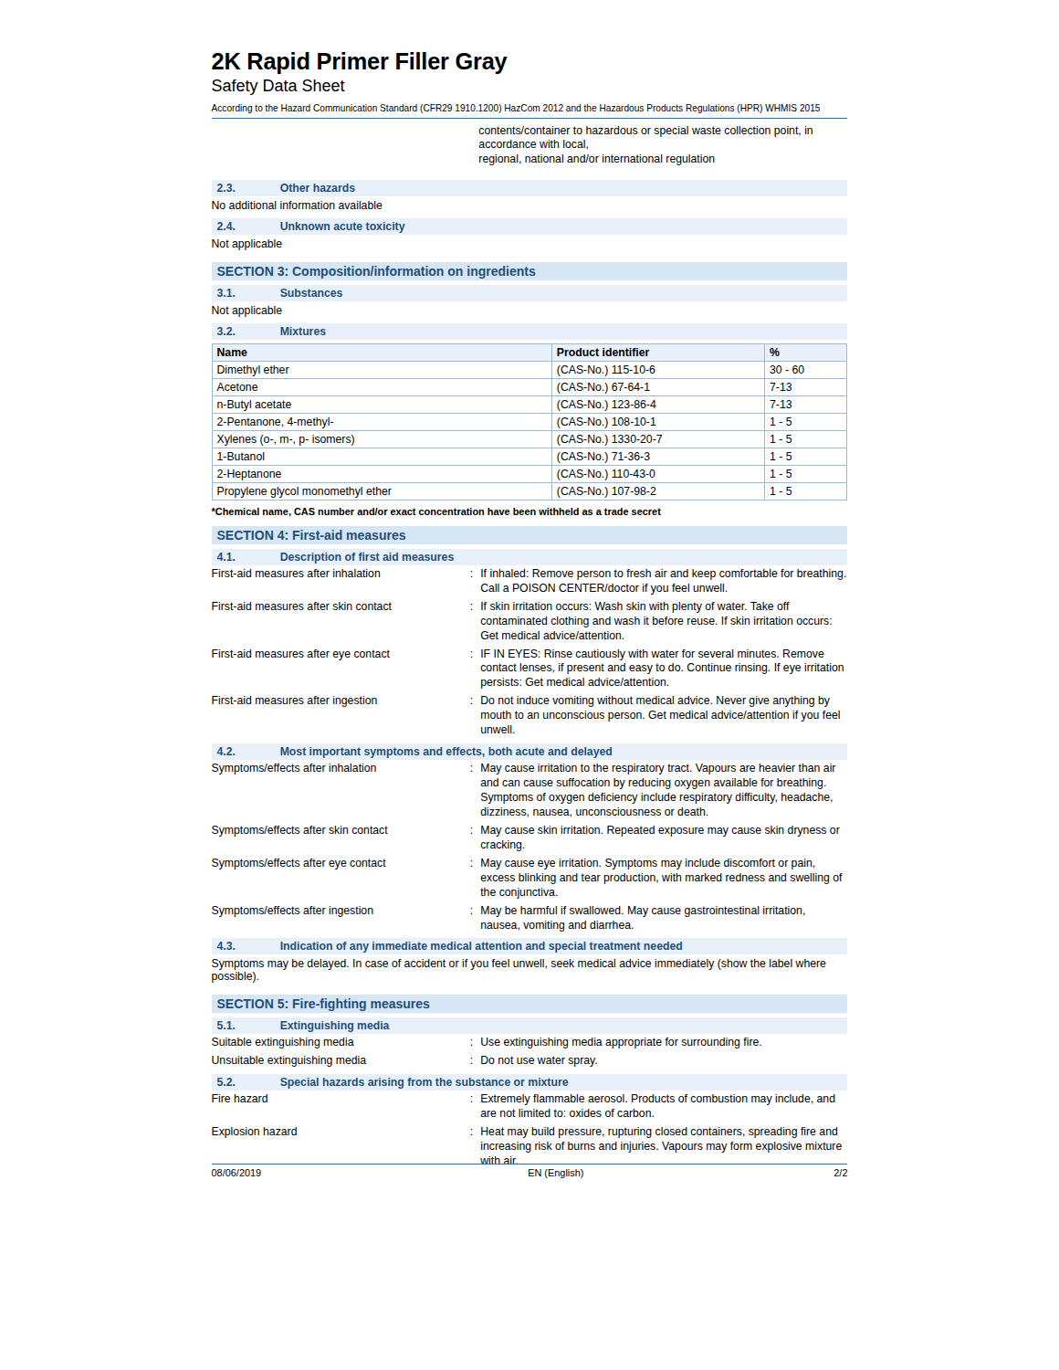2K Rapid Primer Filler Gray
Safety Data Sheet
According to the Hazard Communication Standard (CFR29 1910.1200) HazCom 2012 and the Hazardous Products Regulations (HPR) WHMIS 2015
contents/container to hazardous or special waste collection point, in accordance with local,
regional, national and/or international regulation
2.3. Other hazards
No additional information available
2.4. Unknown acute toxicity
Not applicable
SECTION 3: Composition/information on ingredients
3.1. Substances
Not applicable
3.2. Mixtures
| Name | Product identifier | % |
| --- | --- | --- |
| Dimethyl ether | (CAS-No.) 115-10-6 | 30 - 60 |
| Acetone | (CAS-No.) 67-64-1 | 7-13 |
| n-Butyl acetate | (CAS-No.) 123-86-4 | 7-13 |
| 2-Pentanone, 4-methyl- | (CAS-No.) 108-10-1 | 1 - 5 |
| Xylenes (o-, m-, p- isomers) | (CAS-No.) 1330-20-7 | 1 - 5 |
| 1-Butanol | (CAS-No.) 71-36-3 | 1 - 5 |
| 2-Heptanone | (CAS-No.) 110-43-0 | 1 - 5 |
| Propylene glycol monomethyl ether | (CAS-No.) 107-98-2 | 1 - 5 |
*Chemical name, CAS number and/or exact concentration have been withheld as a trade secret
SECTION 4: First-aid measures
4.1. Description of first aid measures
First-aid measures after inhalation
:
If inhaled: Remove person to fresh air and keep comfortable for breathing. Call a POISON CENTER/doctor if you feel unwell.
First-aid measures after skin contact
:
If skin irritation occurs: Wash skin with plenty of water. Take off contaminated clothing and wash it before reuse. If skin irritation occurs: Get medical advice/attention.
First-aid measures after eye contact
:
IF IN EYES: Rinse cautiously with water for several minutes. Remove contact lenses, if present and easy to do. Continue rinsing. If eye irritation persists: Get medical advice/attention.
First-aid measures after ingestion
:
Do not induce vomiting without medical advice. Never give anything by mouth to an unconscious person. Get medical advice/attention if you feel unwell.
4.2. Most important symptoms and effects, both acute and delayed
Symptoms/effects after inhalation
:
May cause irritation to the respiratory tract. Vapours are heavier than air and can cause suffocation by reducing oxygen available for breathing. Symptoms of oxygen deficiency include respiratory difficulty, headache, dizziness, nausea, unconsciousness or death.
Symptoms/effects after skin contact
:
May cause skin irritation. Repeated exposure may cause skin dryness or cracking.
Symptoms/effects after eye contact
:
May cause eye irritation. Symptoms may include discomfort or pain, excess blinking and tear production, with marked redness and swelling of the conjunctiva.
Symptoms/effects after ingestion
:
May be harmful if swallowed. May cause gastrointestinal irritation, nausea, vomiting and diarrhea.
4.3. Indication of any immediate medical attention and special treatment needed
Symptoms may be delayed. In case of accident or if you feel unwell, seek medical advice immediately (show the label where possible).
SECTION 5: Fire-fighting measures
5.1. Extinguishing media
Suitable extinguishing media
:
Use extinguishing media appropriate for surrounding fire.
Unsuitable extinguishing media
:
Do not use water spray.
5.2. Special hazards arising from the substance or mixture
Fire hazard
:
Extremely flammable aerosol. Products of combustion may include, and are not limited to: oxides of carbon.
Explosion hazard
:
Heat may build pressure, rupturing closed containers, spreading fire and increasing risk of burns and injuries. Vapours may form explosive mixture with air.
08/06/2019
EN (English)
2/2